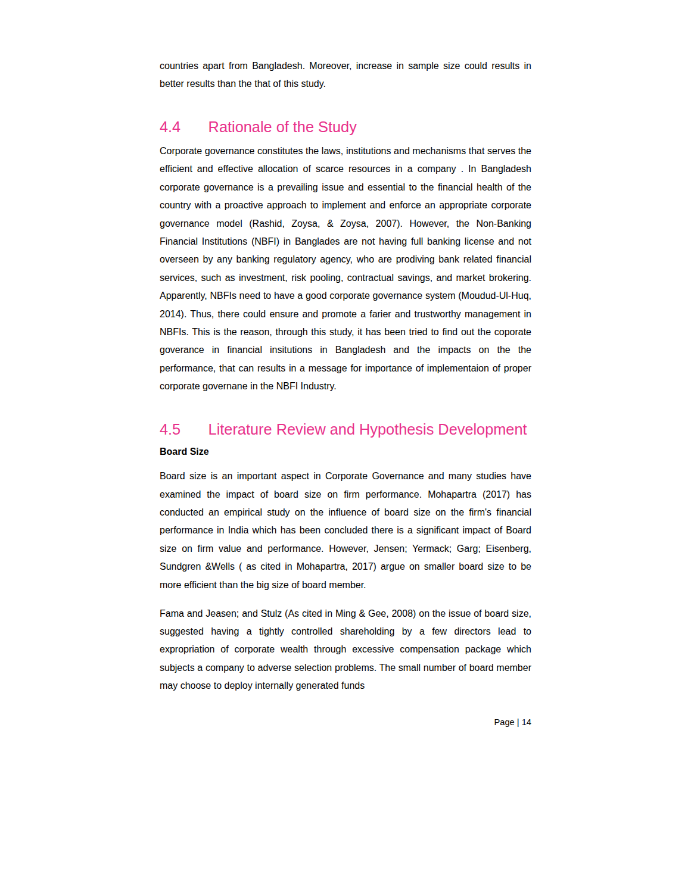countries apart from Bangladesh. Moreover, increase in sample size could results in better results than the that of this study.
4.4 Rationale of the Study
Corporate governance constitutes the laws, institutions and mechanisms that serves the efficient and effective allocation of scarce resources in a company . In Bangladesh corporate governance is a prevailing issue and essential to the financial health of the country with a proactive approach to implement and enforce an appropriate corporate governance model (Rashid, Zoysa, & Zoysa, 2007). However, the Non-Banking Financial Institutions (NBFI) in Banglades are not having full banking license and not overseen by any banking regulatory agency, who are prodiving bank related financial services, such as investment, risk pooling, contractual savings, and market brokering. Apparently, NBFIs need to have a good corporate governance system (Moudud-Ul-Huq, 2014). Thus, there could ensure and promote a farier and trustworthy management in NBFIs. This is the reason, through this study, it has been tried to find out the coporate goverance in financial insitutions in Bangladesh and the impacts on the the performance, that can results in a message for importance of implementaion of proper corporate governane in the NBFI Industry.
4.5 Literature Review and Hypothesis Development
Board Size
Board size is an important aspect in Corporate Governance and many studies have examined the impact of board size on firm performance. Mohapartra (2017) has conducted an empirical study on the influence of board size on the firm's financial performance in India which has been concluded there is a significant impact of Board size on firm value and performance. However, Jensen; Yermack; Garg; Eisenberg, Sundgren &Wells ( as cited in Mohapartra, 2017) argue on smaller board size to be more efficient than the big size of board member.
Fama and Jeasen; and Stulz (As cited in Ming & Gee, 2008) on the issue of board size, suggested having a tightly controlled shareholding by a few directors lead to expropriation of corporate wealth through excessive compensation package which subjects a company to adverse selection problems. The small number of board member may choose to deploy internally generated funds
Page | 14